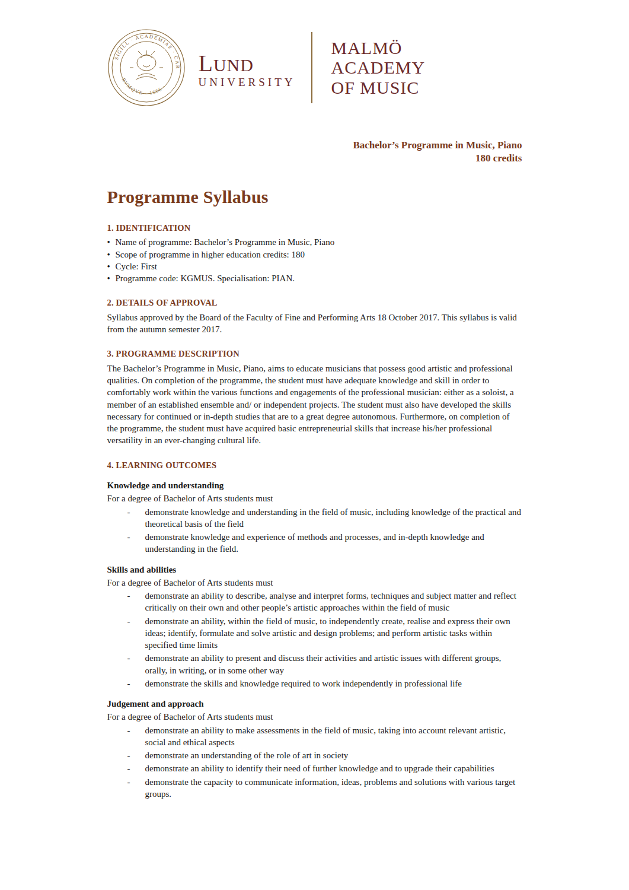SIGILL · ACADEMIAE · CAROLINAE RVMQVE · 1666 ·
LUND UNIVERSITY
MALMÖ ACADEMY OF MUSIC
Bachelor’s Programme in Music, Piano
180 credits
Programme Syllabus
1. IDENTIFICATION
Name of programme: Bachelor’s Programme in Music, Piano
Scope of programme in higher education credits: 180
Cycle: First
Programme code: KGMUS. Specialisation: PIAN.
2. DETAILS OF APPROVAL
Syllabus approved by the Board of the Faculty of Fine and Performing Arts 18 October 2017. This syllabus is valid from the autumn semester 2017.
3. PROGRAMME DESCRIPTION
The Bachelor’s Programme in Music, Piano, aims to educate musicians that possess good artistic and professional qualities. On completion of the programme, the student must have adequate knowledge and skill in order to comfortably work within the various functions and engagements of the professional musician: either as a soloist, a member of an established ensemble and/ or independent projects. The student must also have developed the skills necessary for continued or in-depth studies that are to a great degree autonomous. Furthermore, on completion of the programme, the student must have acquired basic entrepreneurial skills that increase his/her professional versatility in an ever-changing cultural life.
4. LEARNING OUTCOMES
Knowledge and understanding
For a degree of Bachelor of Arts students must
demonstrate knowledge and understanding in the field of music, including knowledge of the practical and theoretical basis of the field
demonstrate knowledge and experience of methods and processes, and in-depth knowledge and understanding in the field.
Skills and abilities
For a degree of Bachelor of Arts students must
demonstrate an ability to describe, analyse and interpret forms, techniques and subject matter and reflect critically on their own and other people’s artistic approaches within the field of music
demonstrate an ability, within the field of music, to independently create, realise and express their own ideas; identify, formulate and solve artistic and design problems; and perform artistic tasks within specified time limits
demonstrate an ability to present and discuss their activities and artistic issues with different groups, orally, in writing, or in some other way
demonstrate the skills and knowledge required to work independently in professional life
Judgement and approach
For a degree of Bachelor of Arts students must
demonstrate an ability to make assessments in the field of music, taking into account relevant artistic, social and ethical aspects
demonstrate an understanding of the role of art in society
demonstrate an ability to identify their need of further knowledge and to upgrade their capabilities
demonstrate the capacity to communicate information, ideas, problems and solutions with various target groups.